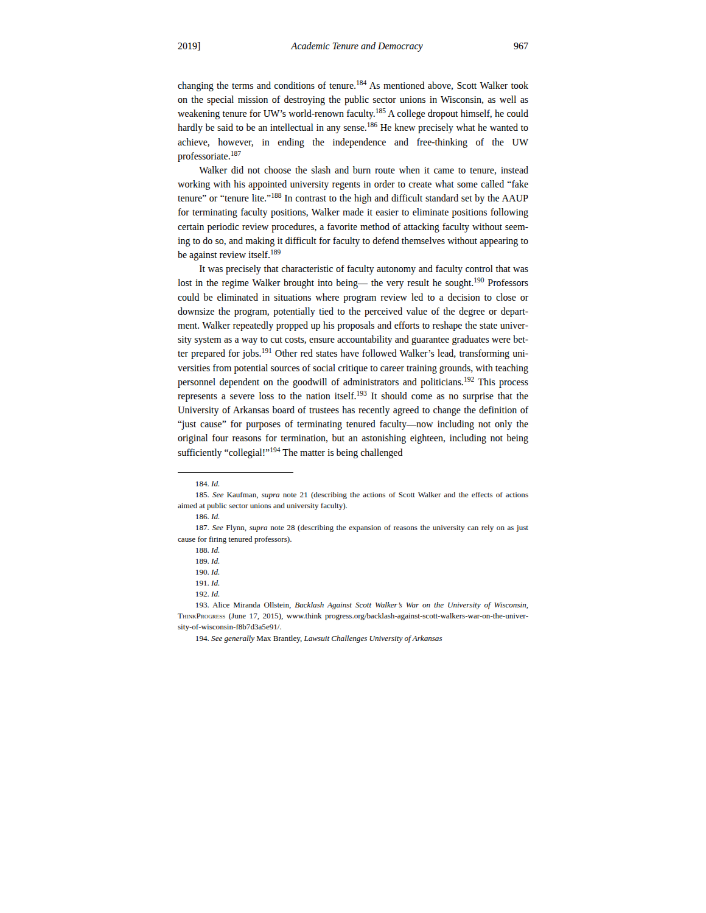2019] Academic Tenure and Democracy 967
changing the terms and conditions of tenure.184 As mentioned above, Scott Walker took on the special mission of destroying the public sector unions in Wisconsin, as well as weakening tenure for UW’s world-renown faculty.185 A college dropout himself, he could hardly be said to be an intellectual in any sense.186 He knew precisely what he wanted to achieve, however, in ending the independence and free-thinking of the UW professoriate.187
Walker did not choose the slash and burn route when it came to tenure, instead working with his appointed university regents in order to create what some called “fake tenure” or “tenure lite.”188 In contrast to the high and difficult standard set by the AAUP for terminating faculty positions, Walker made it easier to eliminate positions following certain periodic review procedures, a favorite method of attacking faculty without seeming to do so, and making it difficult for faculty to defend themselves without appearing to be against review itself.189
It was precisely that characteristic of faculty autonomy and faculty control that was lost in the regime Walker brought into being— the very result he sought.190 Professors could be eliminated in situations where program review led to a decision to close or downsize the program, potentially tied to the perceived value of the degree or department. Walker repeatedly propped up his proposals and efforts to reshape the state university system as a way to cut costs, ensure accountability and guarantee graduates were better prepared for jobs.191 Other red states have followed Walker’s lead, transforming universities from potential sources of social critique to career training grounds, with teaching personnel dependent on the goodwill of administrators and politicians.192 This process represents a severe loss to the nation itself.193 It should come as no surprise that the University of Arkansas board of trustees has recently agreed to change the definition of “just cause” for purposes of terminating tenured faculty—now including not only the original four reasons for termination, but an astonishing eighteen, including not being sufficiently “collegial!”194 The matter is being challenged
184. Id.
185. See Kaufman, supra note 21 (describing the actions of Scott Walker and the effects of actions aimed at public sector unions and university faculty).
186. Id.
187. See Flynn, supra note 28 (describing the expansion of reasons the university can rely on as just cause for firing tenured professors).
188. Id.
189. Id.
190. Id.
191. Id.
192. Id.
193. Alice Miranda Ollstein, Backlash Against Scott Walker’s War on the University of Wisconsin, ThinkProgress (June 17, 2015), www.think progress.org/backlash-against-scott-walkers-war-on-the-university-of-wisconsin-f8b7d3a5e91/.
194. See generally Max Brantley, Lawsuit Challenges University of Arkansas